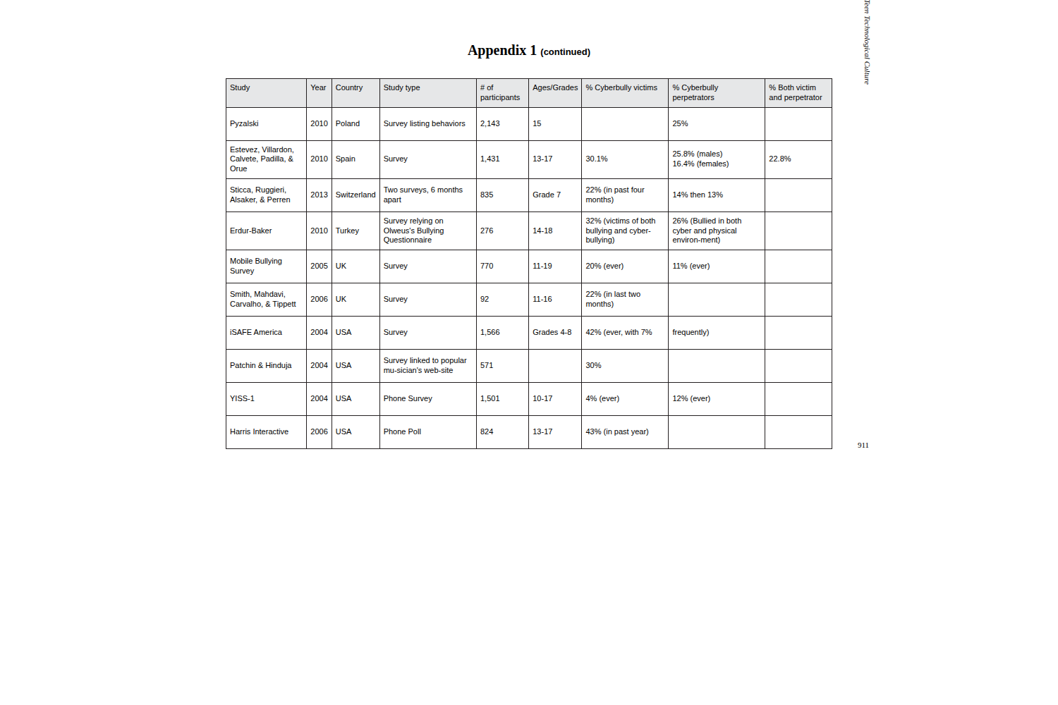Felt Cyberbullying: Unstable Teen Technological Culture
Appendix 1 (continued)
| Study | Year | Country | Study type | # of participants | Ages/Grades | % Cyberbully victims | % Cyberbully perpetrators | % Both victim and perpetrator |
| --- | --- | --- | --- | --- | --- | --- | --- | --- |
| Pyzalski | 2010 | Poland | Survey listing behaviors | 2,143 | 15 | | 25% | |
| Estevez, Villardon, Calvete, Padilla, & Orue | 2010 | Spain | Survey | 1,431 | 13-17 | 30.1% | 25.8% (males) 16.4% (females) | 22.8% |
| Sticca, Ruggieri, Alsaker, & Perren | 2013 | Switzerland | Two surveys, 6 months apart | 835 | Grade 7 | 22% (in past four months) | 14% then 13% | |
| Erdur-Baker | 2010 | Turkey | Survey relying on Olweus's Bullying Questionnaire | 276 | 14-18 | 32% (victims of both bullying and cyber-bullying) | 26% (Bullied in both cyber and physical environ-ment) | |
| Mobile Bullying Survey | 2005 | UK | Survey | 770 | 11-19 | 20% (ever) | 11% (ever) | |
| Smith, Mahdavi, Carvalho, & Tippett | 2006 | UK | Survey | 92 | 11-16 | 22% (in last two months) | | |
| iSAFE America | 2004 | USA | Survey | 1,566 | Grades 4-8 | 42% (ever, with 7% | frequently) | |
| Patchin & Hinduja | 2004 | USA | Survey linked to popular mu-sician's web-site | 571 | | 30% | | |
| YISS-1 | 2004 | USA | Phone Survey | 1,501 | 10-17 | 4% (ever) | 12% (ever) | |
| Harris Interactive | 2006 | USA | Phone Poll | 824 | 13-17 | 43% (in past year) | | |
911